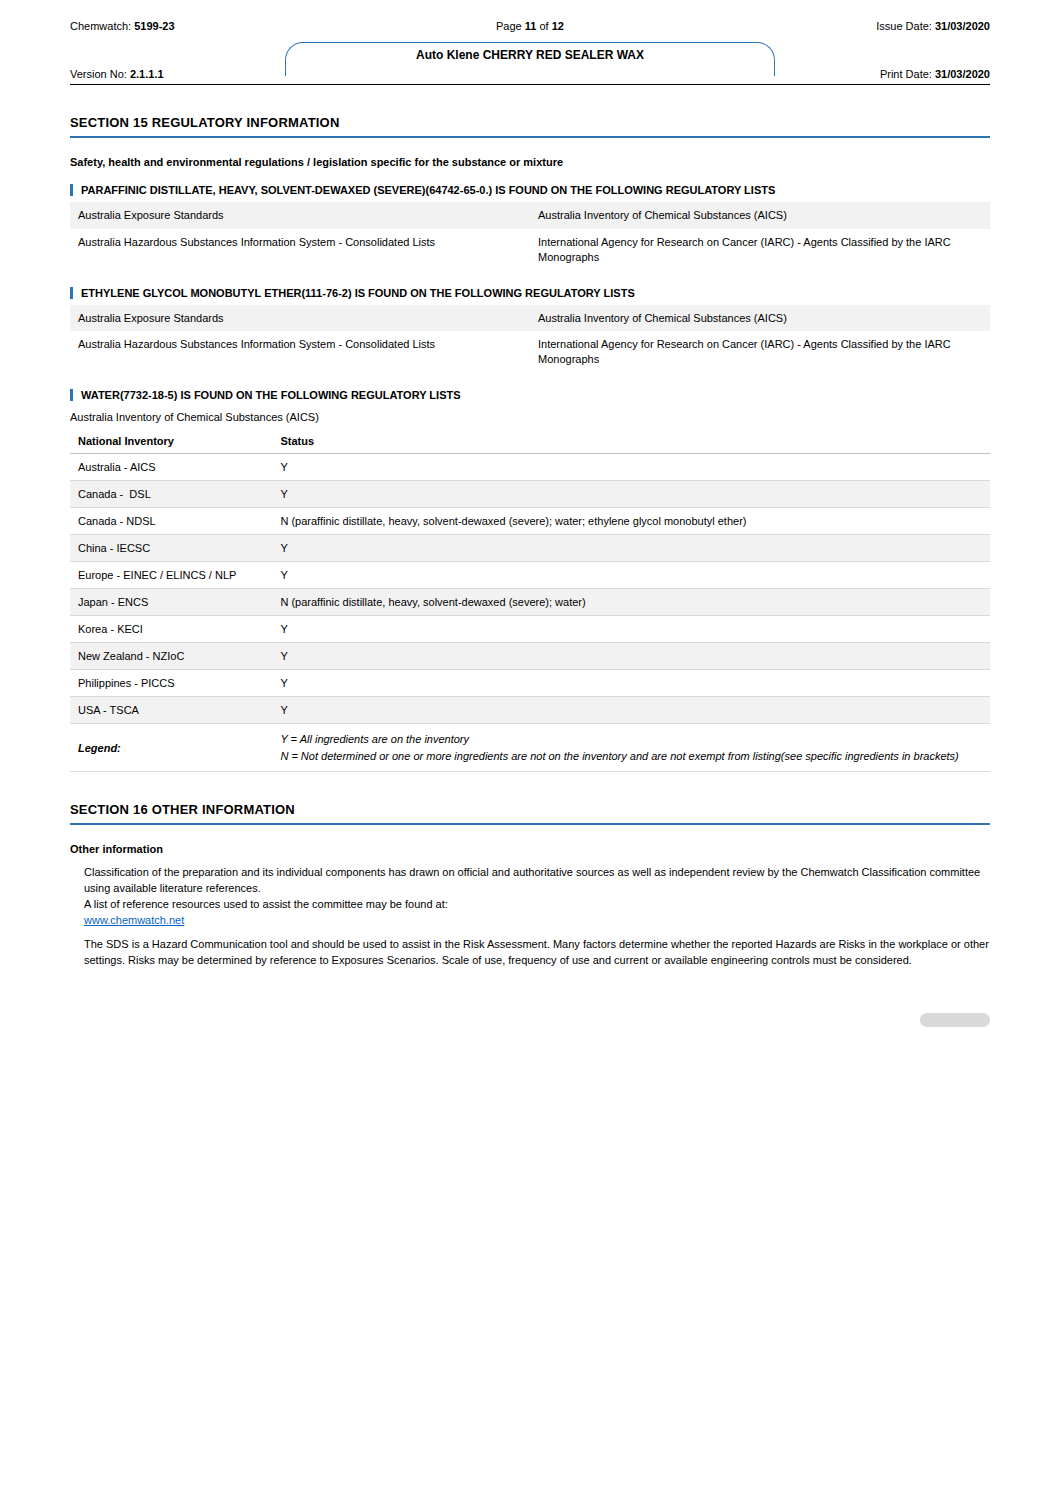Chemwatch: 5199-23
Page 11 of 12
Issue Date: 31/03/2020
Auto Klene CHERRY RED SEALER WAX
Version No: 2.1.1.1 Print Date: 31/03/2020
SECTION 15 REGULATORY INFORMATION
Safety, health and environmental regulations / legislation specific for the substance or mixture
PARAFFINIC DISTILLATE, HEAVY, SOLVENT-DEWAXED (SEVERE)(64742-65-0.) IS FOUND ON THE FOLLOWING REGULATORY LISTS
| Australia Exposure Standards | Australia Inventory of Chemical Substances (AICS) |
| Australia Hazardous Substances Information System - Consolidated Lists | International Agency for Research on Cancer (IARC) - Agents Classified by the IARC Monographs |
ETHYLENE GLYCOL MONOBUTYL ETHER(111-76-2) IS FOUND ON THE FOLLOWING REGULATORY LISTS
| Australia Exposure Standards | Australia Inventory of Chemical Substances (AICS) |
| Australia Hazardous Substances Information System - Consolidated Lists | International Agency for Research on Cancer (IARC) - Agents Classified by the IARC Monographs |
WATER(7732-18-5) IS FOUND ON THE FOLLOWING REGULATORY LISTS
Australia Inventory of Chemical Substances (AICS)
| National Inventory | Status |
| --- | --- |
| Australia - AICS | Y |
| Canada - DSL | Y |
| Canada - NDSL | N (paraffinic distillate, heavy, solvent-dewaxed (severe); water; ethylene glycol monobutyl ether) |
| China - IECSC | Y |
| Europe - EINEC / ELINCS / NLP | Y |
| Japan - ENCS | N (paraffinic distillate, heavy, solvent-dewaxed (severe); water) |
| Korea - KECI | Y |
| New Zealand - NZIoC | Y |
| Philippines - PICCS | Y |
| USA - TSCA | Y |
| Legend: | Y = All ingredients are on the inventory N = Not determined or one or more ingredients are not on the inventory and are not exempt from listing(see specific ingredients in brackets) |
SECTION 16 OTHER INFORMATION
Other information
Classification of the preparation and its individual components has drawn on official and authoritative sources as well as independent review by the Chemwatch Classification committee using available literature references.
A list of reference resources used to assist the committee may be found at:
www.chemwatch.net
The SDS is a Hazard Communication tool and should be used to assist in the Risk Assessment. Many factors determine whether the reported Hazards are Risks in the workplace or other settings. Risks may be determined by reference to Exposures Scenarios. Scale of use, frequency of use and current or available engineering controls must be considered.